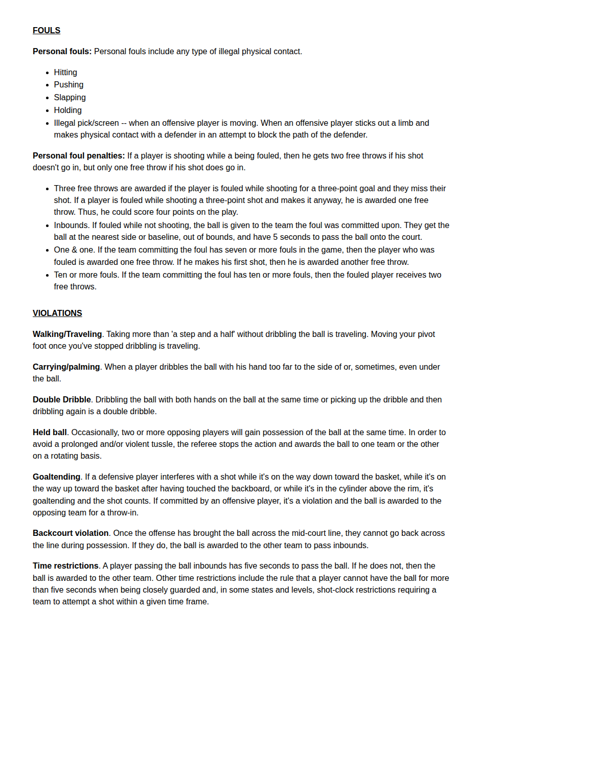FOULS
Personal fouls: Personal fouls include any type of illegal physical contact.
Hitting
Pushing
Slapping
Holding
Illegal pick/screen -- when an offensive player is moving. When an offensive player sticks out a limb and makes physical contact with a defender in an attempt to block the path of the defender.
Personal foul penalties: If a player is shooting while a being fouled, then he gets two free throws if his shot doesn't go in, but only one free throw if his shot does go in.
Three free throws are awarded if the player is fouled while shooting for a three-point goal and they miss their shot. If a player is fouled while shooting a three-point shot and makes it anyway, he is awarded one free throw. Thus, he could score four points on the play.
Inbounds. If fouled while not shooting, the ball is given to the team the foul was committed upon. They get the ball at the nearest side or baseline, out of bounds, and have 5 seconds to pass the ball onto the court.
One & one. If the team committing the foul has seven or more fouls in the game, then the player who was fouled is awarded one free throw. If he makes his first shot, then he is awarded another free throw.
Ten or more fouls. If the team committing the foul has ten or more fouls, then the fouled player receives two free throws.
VIOLATIONS
Walking/Traveling. Taking more than 'a step and a half' without dribbling the ball is traveling. Moving your pivot foot once you've stopped dribbling is traveling.
Carrying/palming. When a player dribbles the ball with his hand too far to the side of or, sometimes, even under the ball.
Double Dribble. Dribbling the ball with both hands on the ball at the same time or picking up the dribble and then dribbling again is a double dribble.
Held ball. Occasionally, two or more opposing players will gain possession of the ball at the same time. In order to avoid a prolonged and/or violent tussle, the referee stops the action and awards the ball to one team or the other on a rotating basis.
Goaltending. If a defensive player interferes with a shot while it's on the way down toward the basket, while it's on the way up toward the basket after having touched the backboard, or while it's in the cylinder above the rim, it's goaltending and the shot counts. If committed by an offensive player, it's a violation and the ball is awarded to the opposing team for a throw-in.
Backcourt violation. Once the offense has brought the ball across the mid-court line, they cannot go back across the line during possession. If they do, the ball is awarded to the other team to pass inbounds.
Time restrictions. A player passing the ball inbounds has five seconds to pass the ball. If he does not, then the ball is awarded to the other team. Other time restrictions include the rule that a player cannot have the ball for more than five seconds when being closely guarded and, in some states and levels, shot-clock restrictions requiring a team to attempt a shot within a given time frame.